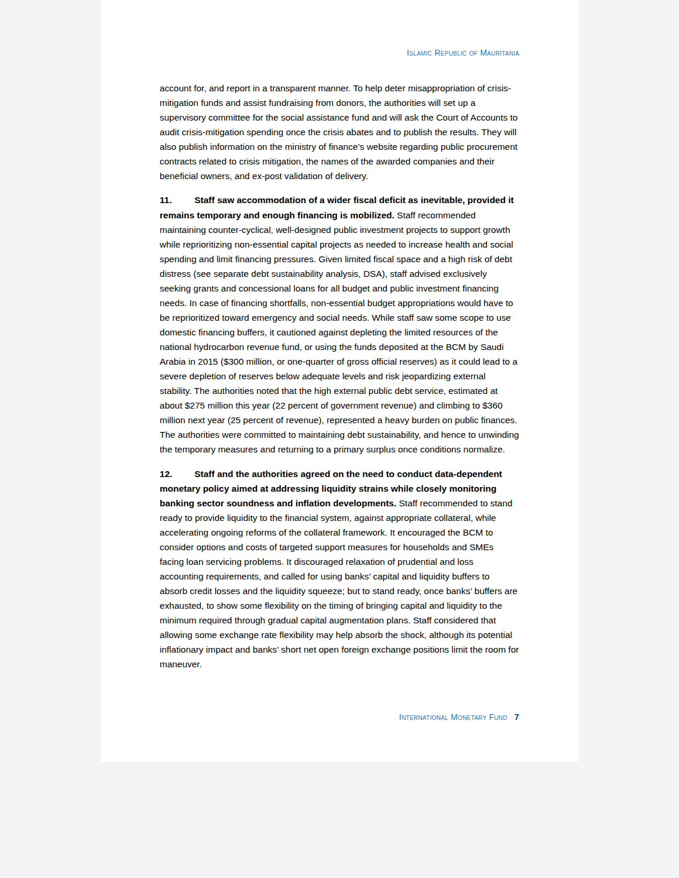Islamic Republic of Mauritania
account for, and report in a transparent manner. To help deter misappropriation of crisis-mitigation funds and assist fundraising from donors, the authorities will set up a supervisory committee for the social assistance fund and will ask the Court of Accounts to audit crisis-mitigation spending once the crisis abates and to publish the results. They will also publish information on the ministry of finance’s website regarding public procurement contracts related to crisis mitigation, the names of the awarded companies and their beneficial owners, and ex-post validation of delivery.
11. Staff saw accommodation of a wider fiscal deficit as inevitable, provided it remains temporary and enough financing is mobilized. Staff recommended maintaining counter-cyclical, well-designed public investment projects to support growth while reprioritizing non-essential capital projects as needed to increase health and social spending and limit financing pressures. Given limited fiscal space and a high risk of debt distress (see separate debt sustainability analysis, DSA), staff advised exclusively seeking grants and concessional loans for all budget and public investment financing needs. In case of financing shortfalls, non-essential budget appropriations would have to be reprioritized toward emergency and social needs. While staff saw some scope to use domestic financing buffers, it cautioned against depleting the limited resources of the national hydrocarbon revenue fund, or using the funds deposited at the BCM by Saudi Arabia in 2015 ($300 million, or one-quarter of gross official reserves) as it could lead to a severe depletion of reserves below adequate levels and risk jeopardizing external stability. The authorities noted that the high external public debt service, estimated at about $275 million this year (22 percent of government revenue) and climbing to $360 million next year (25 percent of revenue), represented a heavy burden on public finances. The authorities were committed to maintaining debt sustainability, and hence to unwinding the temporary measures and returning to a primary surplus once conditions normalize.
12. Staff and the authorities agreed on the need to conduct data-dependent monetary policy aimed at addressing liquidity strains while closely monitoring banking sector soundness and inflation developments. Staff recommended to stand ready to provide liquidity to the financial system, against appropriate collateral, while accelerating ongoing reforms of the collateral framework. It encouraged the BCM to consider options and costs of targeted support measures for households and SMEs facing loan servicing problems. It discouraged relaxation of prudential and loss accounting requirements, and called for using banks’ capital and liquidity buffers to absorb credit losses and the liquidity squeeze; but to stand ready, once banks’ buffers are exhausted, to show some flexibility on the timing of bringing capital and liquidity to the minimum required through gradual capital augmentation plans. Staff considered that allowing some exchange rate flexibility may help absorb the shock, although its potential inflationary impact and banks’ short net open foreign exchange positions limit the room for maneuver.
International Monetary Fund7